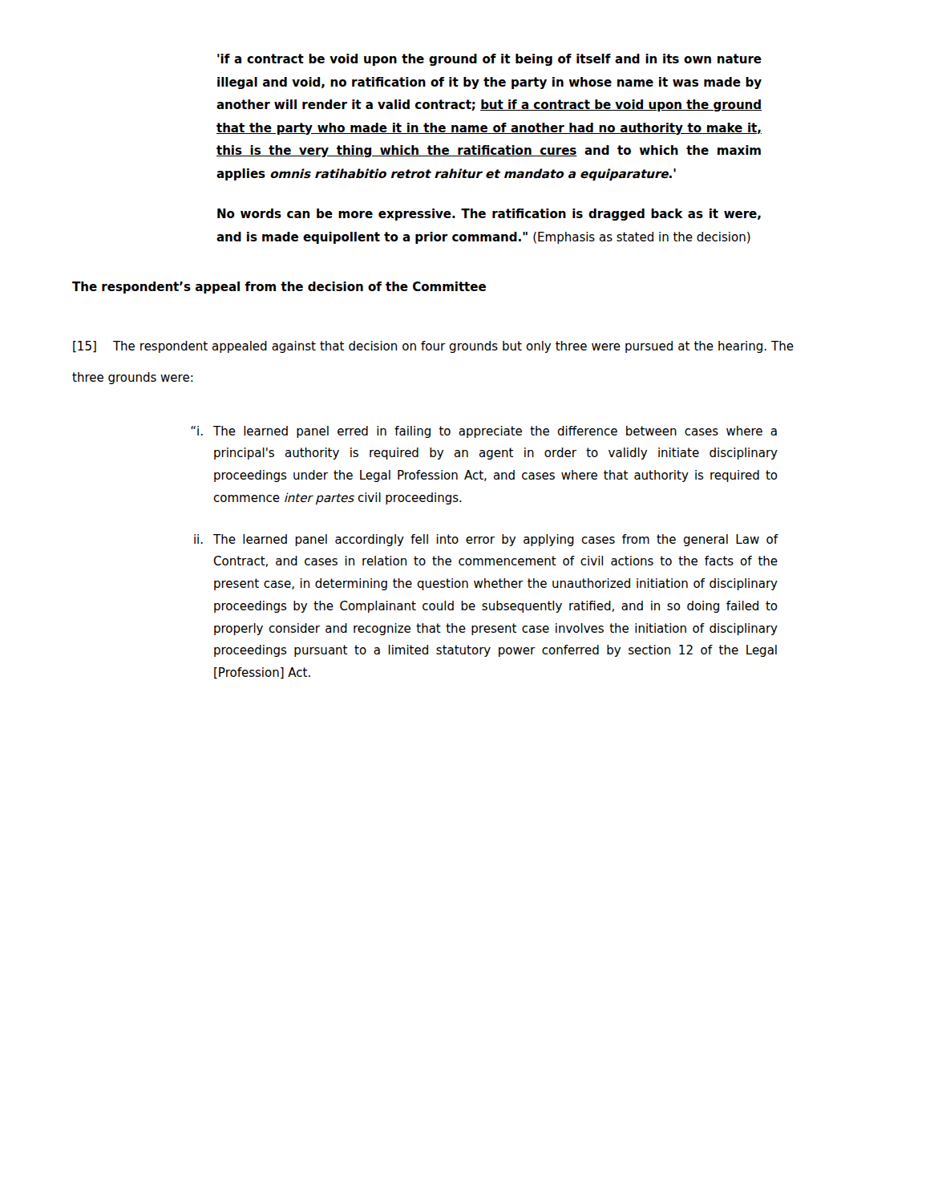'if a contract be void upon the ground of it being of itself and in its own nature illegal and void, no ratification of it by the party in whose name it was made by another will render it a valid contract; but if a contract be void upon the ground that the party who made it in the name of another had no authority to make it, this is the very thing which the ratification cures and to which the maxim applies omnis ratihabitio retrot rahitur et mandato a equiparature.'
No words can be more expressive. The ratification is dragged back as it were, and is made equipollent to a prior command." (Emphasis as stated in the decision)
The respondent’s appeal from the decision of the Committee
[15] The respondent appealed against that decision on four grounds but only three were pursued at the hearing. The three grounds were:
“i. The learned panel erred in failing to appreciate the difference between cases where a principal's authority is required by an agent in order to validly initiate disciplinary proceedings under the Legal Profession Act, and cases where that authority is required to commence inter partes civil proceedings.
ii. The learned panel accordingly fell into error by applying cases from the general Law of Contract, and cases in relation to the commencement of civil actions to the facts of the present case, in determining the question whether the unauthorized initiation of disciplinary proceedings by the Complainant could be subsequently ratified, and in so doing failed to properly consider and recognize that the present case involves the initiation of disciplinary proceedings pursuant to a limited statutory power conferred by section 12 of the Legal [Profession] Act.